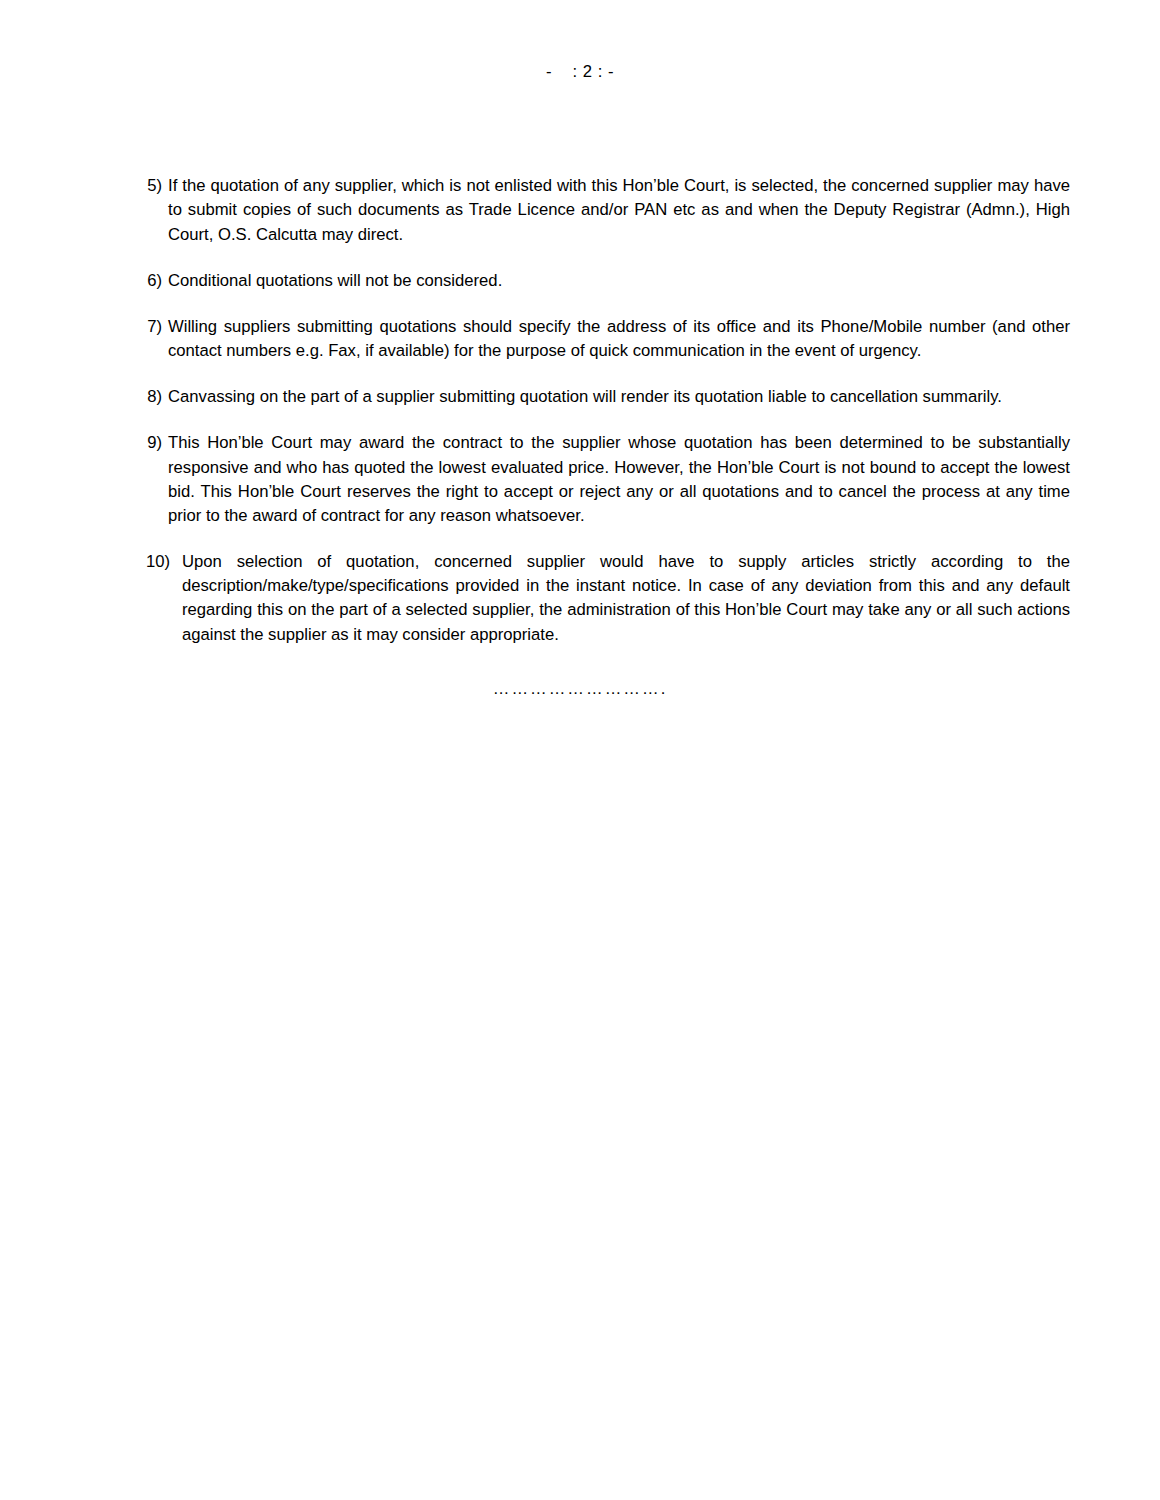- : 2 : -
If the quotation of any supplier, which is not enlisted with this Hon’ble Court, is selected, the concerned supplier may have to submit copies of such documents as Trade Licence and/or PAN etc as and when the Deputy Registrar (Admn.), High Court, O.S. Calcutta may direct.
Conditional quotations will not be considered.
Willing suppliers submitting quotations should specify the address of its office and its Phone/Mobile number (and other contact numbers e.g. Fax, if available) for the purpose of quick communication in the event of urgency.
Canvassing on the part of a supplier submitting quotation will render its quotation liable to cancellation summarily.
This Hon’ble Court may award the contract to the supplier whose quotation has been determined to be substantially responsive and who has quoted the lowest evaluated price. However, the Hon’ble Court is not bound to accept the lowest bid. This Hon’ble Court reserves the right to accept or reject any or all quotations and to cancel the process at any time prior to the award of contract for any reason whatsoever.
Upon selection of quotation, concerned supplier would have to supply articles strictly according to the description/make/type/specifications provided in the instant notice. In case of any deviation from this and any default regarding this on the part of a selected supplier, the administration of this Hon’ble Court may take any or all such actions against the supplier as it may consider appropriate.
……………………….